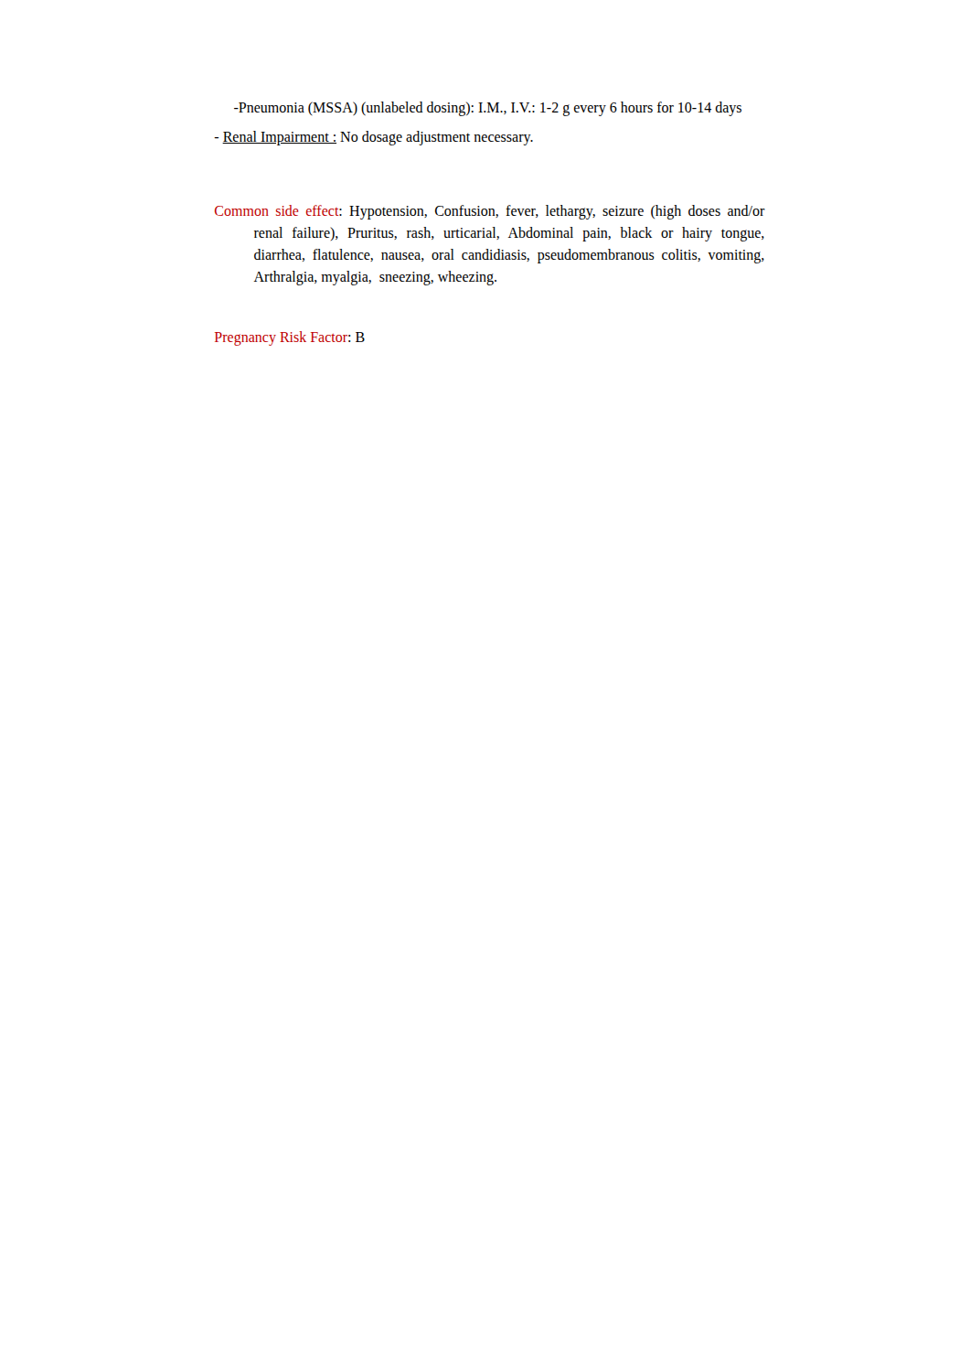-Pneumonia (MSSA) (unlabeled dosing): I.M., I.V.: 1-2 g every 6 hours for 10-14 days
- Renal Impairment : No dosage adjustment necessary.
Common side effect: Hypotension, Confusion, fever, lethargy, seizure (high doses and/or renal failure), Pruritus, rash, urticarial, Abdominal pain, black or hairy tongue, diarrhea, flatulence, nausea, oral candidiasis, pseudomembranous colitis, vomiting, Arthralgia, myalgia, sneezing, wheezing.
Pregnancy Risk Factor: B